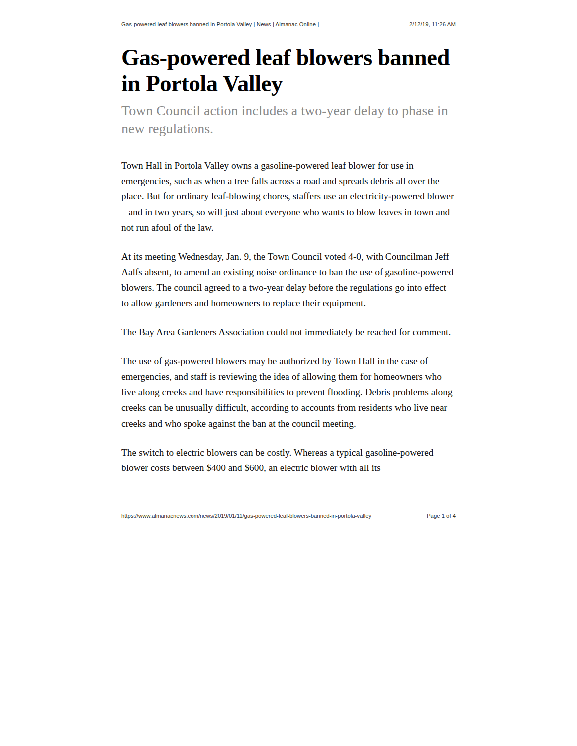Gas-powered leaf blowers banned in Portola Valley | News | Almanac Online |
2/12/19, 11:26 AM
Gas-powered leaf blowers banned in Portola Valley
Town Council action includes a two-year delay to phase in new regulations.
Town Hall in Portola Valley owns a gasoline-powered leaf blower for use in emergencies, such as when a tree falls across a road and spreads debris all over the place. But for ordinary leaf-blowing chores, staffers use an electricity-powered blower – and in two years, so will just about everyone who wants to blow leaves in town and not run afoul of the law.
At its meeting Wednesday, Jan. 9, the Town Council voted 4-0, with Councilman Jeff Aalfs absent, to amend an existing noise ordinance to ban the use of gasoline-powered blowers. The council agreed to a two-year delay before the regulations go into effect to allow gardeners and homeowners to replace their equipment.
The Bay Area Gardeners Association could not immediately be reached for comment.
The use of gas-powered blowers may be authorized by Town Hall in the case of emergencies, and staff is reviewing the idea of allowing them for homeowners who live along creeks and have responsibilities to prevent flooding. Debris problems along creeks can be unusually difficult, according to accounts from residents who live near creeks and who spoke against the ban at the council meeting.
The switch to electric blowers can be costly. Whereas a typical gasoline-powered blower costs between $400 and $600, an electric blower with all its
https://www.almanacnews.com/news/2019/01/11/gas-powered-leaf-blowers-banned-in-portola-valley
Page 1 of 4